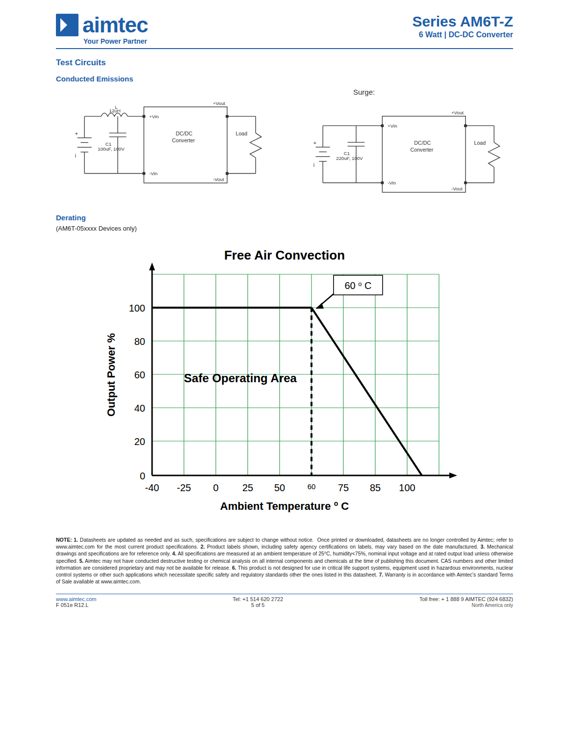aimtec
Your Power Partner
Series AM6T-Z
6 Watt | DC-DC Converter
Test Circuits
Conducted Emissions
L 12uH C1 100uF, 100V +Vin -Vin +Vout -Vout DC/DC Converter Load + i
Surge:
C1 220uF, 100V +Vin -Vin +Vout -Vout DC/DC Converter Load + i
Derating
(AM6T-05xxxx Devices only)
Free Air Convection 60 o C Safe Operating Area 100 80 60 40 20 0 Output Power % -40 -25 0 25 50 60 75 85 100 Ambient Temperature o C
NOTE: 1. Datasheets are updated as needed and as such, specifications are subject to change without notice. Once printed or downloaded, datasheets are no longer controlled by Aimtec; refer to www.aimtec.com for the most current product specifications. 2. Product labels shown, including safety agency certifications on labels, may vary based on the date manufactured. 3. Mechanical drawings and specifications are for reference only. 4. All specifications are measured at an ambient temperature of 25°C, humidity<75%, nominal input voltage and at rated output load unless otherwise specified. 5. Aimtec may not have conducted destructive testing or chemical analysis on all internal components and chemicals at the time of publishing this document. CAS numbers and other limited information are considered proprietary and may not be available for release. 6. This product is not designed for use in critical life support systems, equipment used in hazardous environments, nuclear control systems or other such applications which necessitate specific safety and regulatory standards other the ones listed in this datasheet. 7. Warranty is in accordance with Aimtec's standard Terms of Sale available at www.aimtec.com.
www.aimtec.com
F 051e R12.L
Tel: +1 514 620 2722
5 of 5
Toll free: + 1 888 9 AIMTEC (924 6832)
North America only